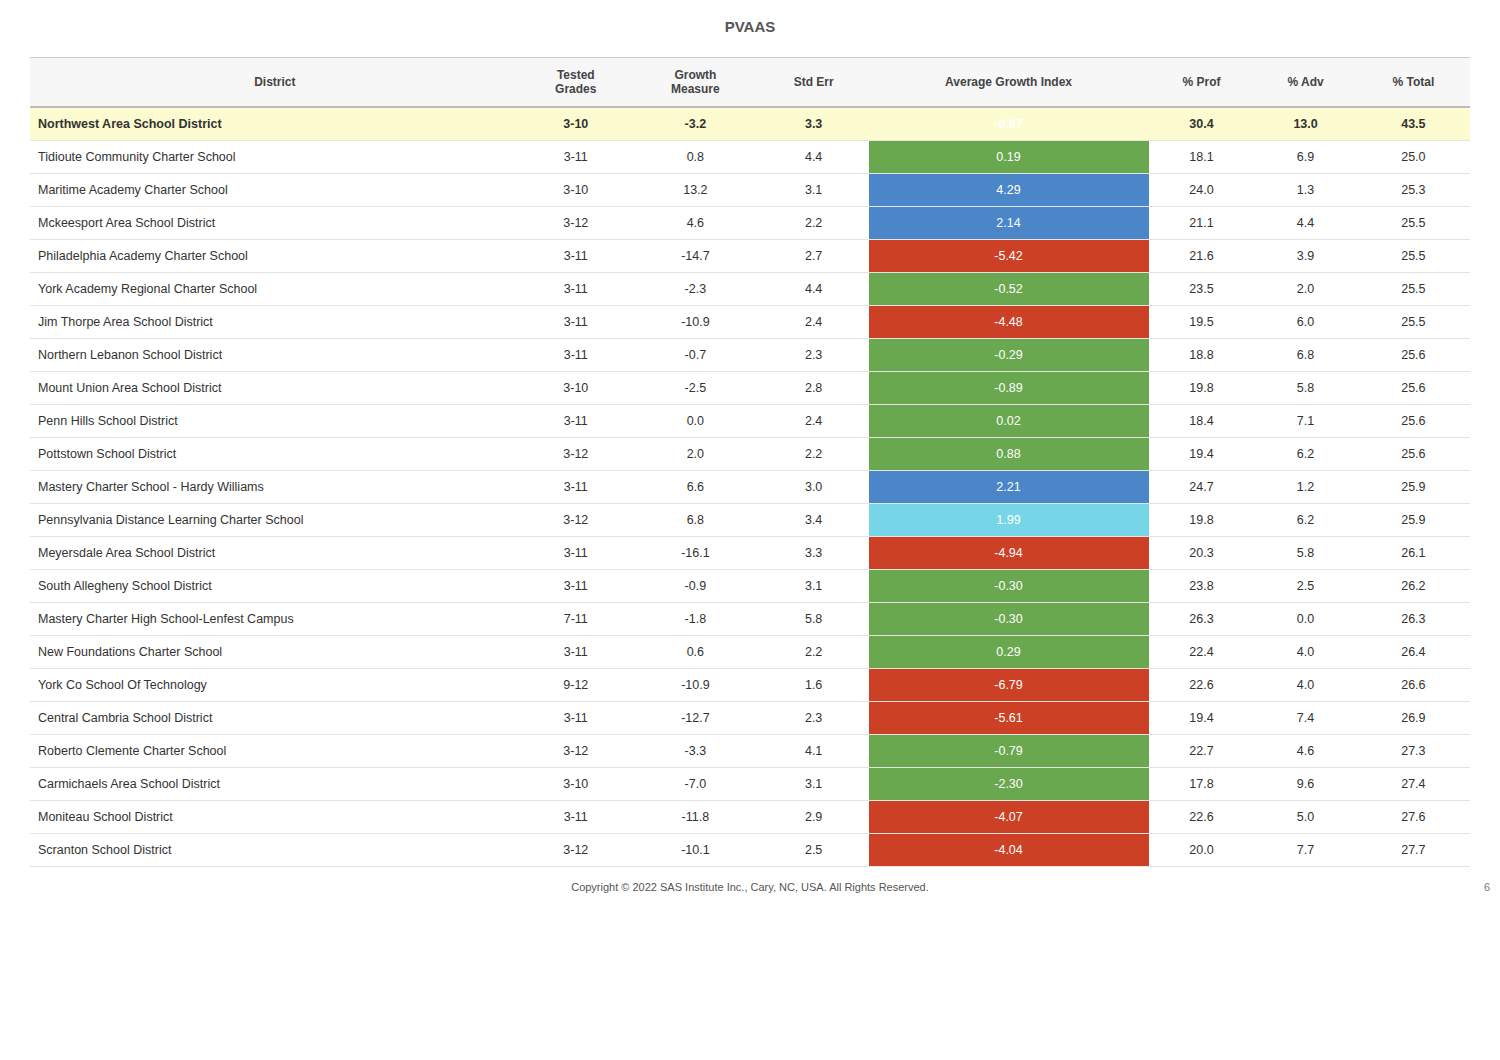PVAAS
| District | Tested Grades | Growth Measure | Std Err | Average Growth Index | % Prof | % Adv | % Total |
| --- | --- | --- | --- | --- | --- | --- | --- |
| Northwest Area School District | 3-10 | -3.2 | 3.3 | -0.97 | 30.4 | 13.0 | 43.5 |
| Tidioute Community Charter School | 3-11 | 0.8 | 4.4 | 0.19 | 18.1 | 6.9 | 25.0 |
| Maritime Academy Charter School | 3-10 | 13.2 | 3.1 | 4.29 | 24.0 | 1.3 | 25.3 |
| Mckeesport Area School District | 3-12 | 4.6 | 2.2 | 2.14 | 21.1 | 4.4 | 25.5 |
| Philadelphia Academy Charter School | 3-11 | -14.7 | 2.7 | -5.42 | 21.6 | 3.9 | 25.5 |
| York Academy Regional Charter School | 3-11 | -2.3 | 4.4 | -0.52 | 23.5 | 2.0 | 25.5 |
| Jim Thorpe Area School District | 3-11 | -10.9 | 2.4 | -4.48 | 19.5 | 6.0 | 25.5 |
| Northern Lebanon School District | 3-11 | -0.7 | 2.3 | -0.29 | 18.8 | 6.8 | 25.6 |
| Mount Union Area School District | 3-10 | -2.5 | 2.8 | -0.89 | 19.8 | 5.8 | 25.6 |
| Penn Hills School District | 3-11 | 0.0 | 2.4 | 0.02 | 18.4 | 7.1 | 25.6 |
| Pottstown School District | 3-12 | 2.0 | 2.2 | 0.88 | 19.4 | 6.2 | 25.6 |
| Mastery Charter School - Hardy Williams | 3-11 | 6.6 | 3.0 | 2.21 | 24.7 | 1.2 | 25.9 |
| Pennsylvania Distance Learning Charter School | 3-12 | 6.8 | 3.4 | 1.99 | 19.8 | 6.2 | 25.9 |
| Meyersdale Area School District | 3-11 | -16.1 | 3.3 | -4.94 | 20.3 | 5.8 | 26.1 |
| South Allegheny School District | 3-11 | -0.9 | 3.1 | -0.30 | 23.8 | 2.5 | 26.2 |
| Mastery Charter High School-Lenfest Campus | 7-11 | -1.8 | 5.8 | -0.30 | 26.3 | 0.0 | 26.3 |
| New Foundations Charter School | 3-11 | 0.6 | 2.2 | 0.29 | 22.4 | 4.0 | 26.4 |
| York Co School Of Technology | 9-12 | -10.9 | 1.6 | -6.79 | 22.6 | 4.0 | 26.6 |
| Central Cambria School District | 3-11 | -12.7 | 2.3 | -5.61 | 19.4 | 7.4 | 26.9 |
| Roberto Clemente Charter School | 3-12 | -3.3 | 4.1 | -0.79 | 22.7 | 4.6 | 27.3 |
| Carmichaels Area School District | 3-10 | -7.0 | 3.1 | -2.30 | 17.8 | 9.6 | 27.4 |
| Moniteau School District | 3-11 | -11.8 | 2.9 | -4.07 | 22.6 | 5.0 | 27.6 |
| Scranton School District | 3-12 | -10.1 | 2.5 | -4.04 | 20.0 | 7.7 | 27.7 |
Copyright © 2022 SAS Institute Inc., Cary, NC, USA. All Rights Reserved. 6